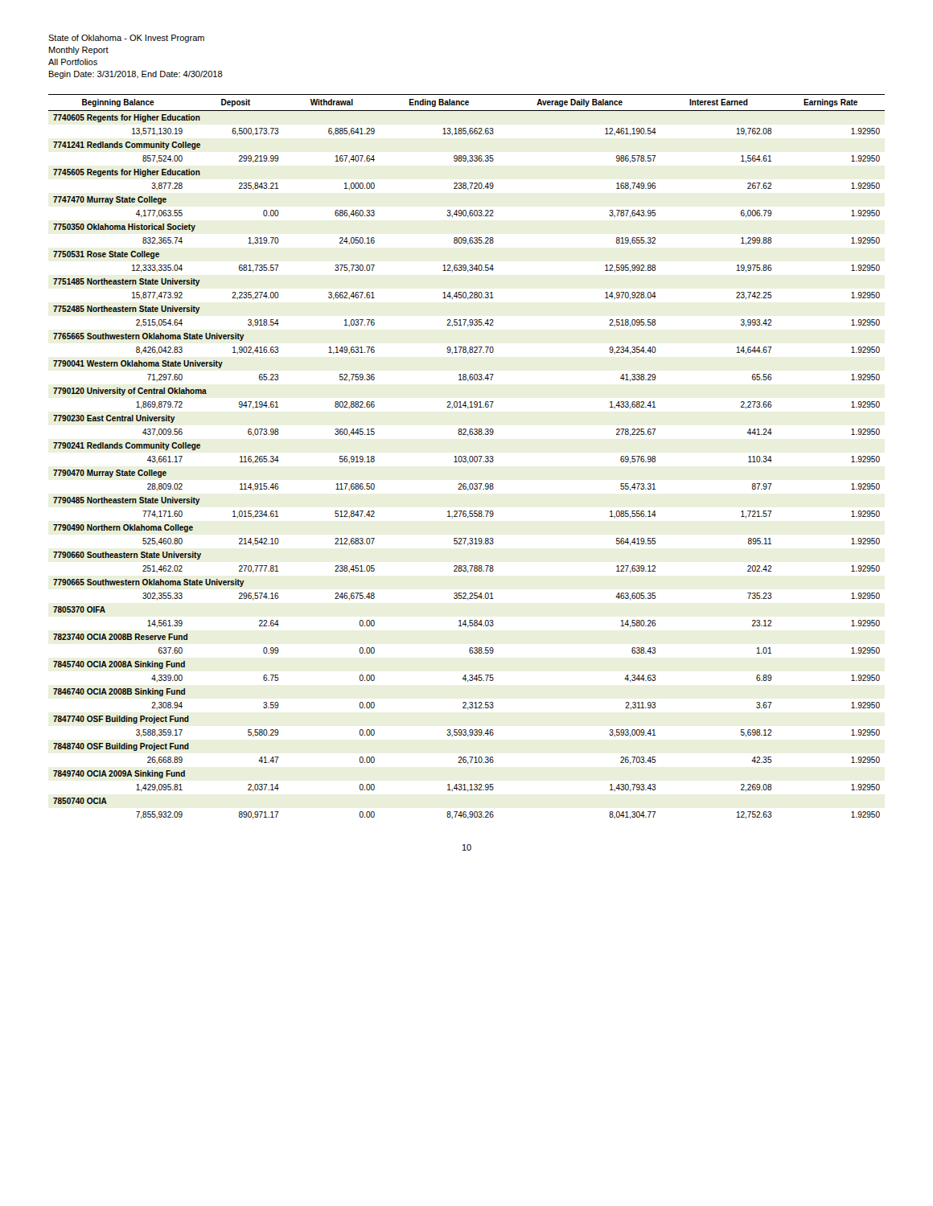State of Oklahoma - OK Invest Program
Monthly Report
All Portfolios
Begin Date: 3/31/2018, End Date: 4/30/2018
| Beginning Balance | Deposit | Withdrawal | Ending Balance | Average Daily Balance | Interest Earned | Earnings Rate |
| --- | --- | --- | --- | --- | --- | --- |
| 7740605 Regents for Higher Education |
| 13,571,130.19 | 6,500,173.73 | 6,885,641.29 | 13,185,662.63 | 12,461,190.54 | 19,762.08 | 1.92950 |
| 7741241 Redlands Community College |
| 857,524.00 | 299,219.99 | 167,407.64 | 989,336.35 | 986,578.57 | 1,564.61 | 1.92950 |
| 7745605 Regents for Higher Education |
| 3,877.28 | 235,843.21 | 1,000.00 | 238,720.49 | 168,749.96 | 267.62 | 1.92950 |
| 7747470 Murray State College |
| 4,177,063.55 | 0.00 | 686,460.33 | 3,490,603.22 | 3,787,643.95 | 6,006.79 | 1.92950 |
| 7750350 Oklahoma Historical Society |
| 832,365.74 | 1,319.70 | 24,050.16 | 809,635.28 | 819,655.32 | 1,299.88 | 1.92950 |
| 7750531 Rose State College |
| 12,333,335.04 | 681,735.57 | 375,730.07 | 12,639,340.54 | 12,595,992.88 | 19,975.86 | 1.92950 |
| 7751485 Northeastern State University |
| 15,877,473.92 | 2,235,274.00 | 3,662,467.61 | 14,450,280.31 | 14,970,928.04 | 23,742.25 | 1.92950 |
| 7752485 Northeastern State University |
| 2,515,054.64 | 3,918.54 | 1,037.76 | 2,517,935.42 | 2,518,095.58 | 3,993.42 | 1.92950 |
| 7765665 Southwestern Oklahoma State University |
| 8,426,042.83 | 1,902,416.63 | 1,149,631.76 | 9,178,827.70 | 9,234,354.40 | 14,644.67 | 1.92950 |
| 7790041 Western Oklahoma State University |
| 71,297.60 | 65.23 | 52,759.36 | 18,603.47 | 41,338.29 | 65.56 | 1.92950 |
| 7790120 University of Central Oklahoma |
| 1,869,879.72 | 947,194.61 | 802,882.66 | 2,014,191.67 | 1,433,682.41 | 2,273.66 | 1.92950 |
| 7790230 East Central University |
| 437,009.56 | 6,073.98 | 360,445.15 | 82,638.39 | 278,225.67 | 441.24 | 1.92950 |
| 7790241 Redlands Community College |
| 43,661.17 | 116,265.34 | 56,919.18 | 103,007.33 | 69,576.98 | 110.34 | 1.92950 |
| 7790470 Murray State College |
| 28,809.02 | 114,915.46 | 117,686.50 | 26,037.98 | 55,473.31 | 87.97 | 1.92950 |
| 7790485 Northeastern State University |
| 774,171.60 | 1,015,234.61 | 512,847.42 | 1,276,558.79 | 1,085,556.14 | 1,721.57 | 1.92950 |
| 7790490 Northern Oklahoma College |
| 525,460.80 | 214,542.10 | 212,683.07 | 527,319.83 | 564,419.55 | 895.11 | 1.92950 |
| 7790660 Southeastern State University |
| 251,462.02 | 270,777.81 | 238,451.05 | 283,788.78 | 127,639.12 | 202.42 | 1.92950 |
| 7790665 Southwestern Oklahoma State University |
| 302,355.33 | 296,574.16 | 246,675.48 | 352,254.01 | 463,605.35 | 735.23 | 1.92950 |
| 7805370 OIFA |
| 14,561.39 | 22.64 | 0.00 | 14,584.03 | 14,580.26 | 23.12 | 1.92950 |
| 7823740 OCIA 2008B Reserve Fund |
| 637.60 | 0.99 | 0.00 | 638.59 | 638.43 | 1.01 | 1.92950 |
| 7845740 OCIA 2008A Sinking Fund |
| 4,339.00 | 6.75 | 0.00 | 4,345.75 | 4,344.63 | 6.89 | 1.92950 |
| 7846740 OCIA 2008B Sinking Fund |
| 2,308.94 | 3.59 | 0.00 | 2,312.53 | 2,311.93 | 3.67 | 1.92950 |
| 7847740 OSF Building Project Fund |
| 3,588,359.17 | 5,580.29 | 0.00 | 3,593,939.46 | 3,593,009.41 | 5,698.12 | 1.92950 |
| 7848740 OSF Building Project Fund |
| 26,668.89 | 41.47 | 0.00 | 26,710.36 | 26,703.45 | 42.35 | 1.92950 |
| 7849740 OCIA 2009A Sinking Fund |
| 1,429,095.81 | 2,037.14 | 0.00 | 1,431,132.95 | 1,430,793.43 | 2,269.08 | 1.92950 |
| 7850740 OCIA |
| 7,855,932.09 | 890,971.17 | 0.00 | 8,746,903.26 | 8,041,304.77 | 12,752.63 | 1.92950 |
10